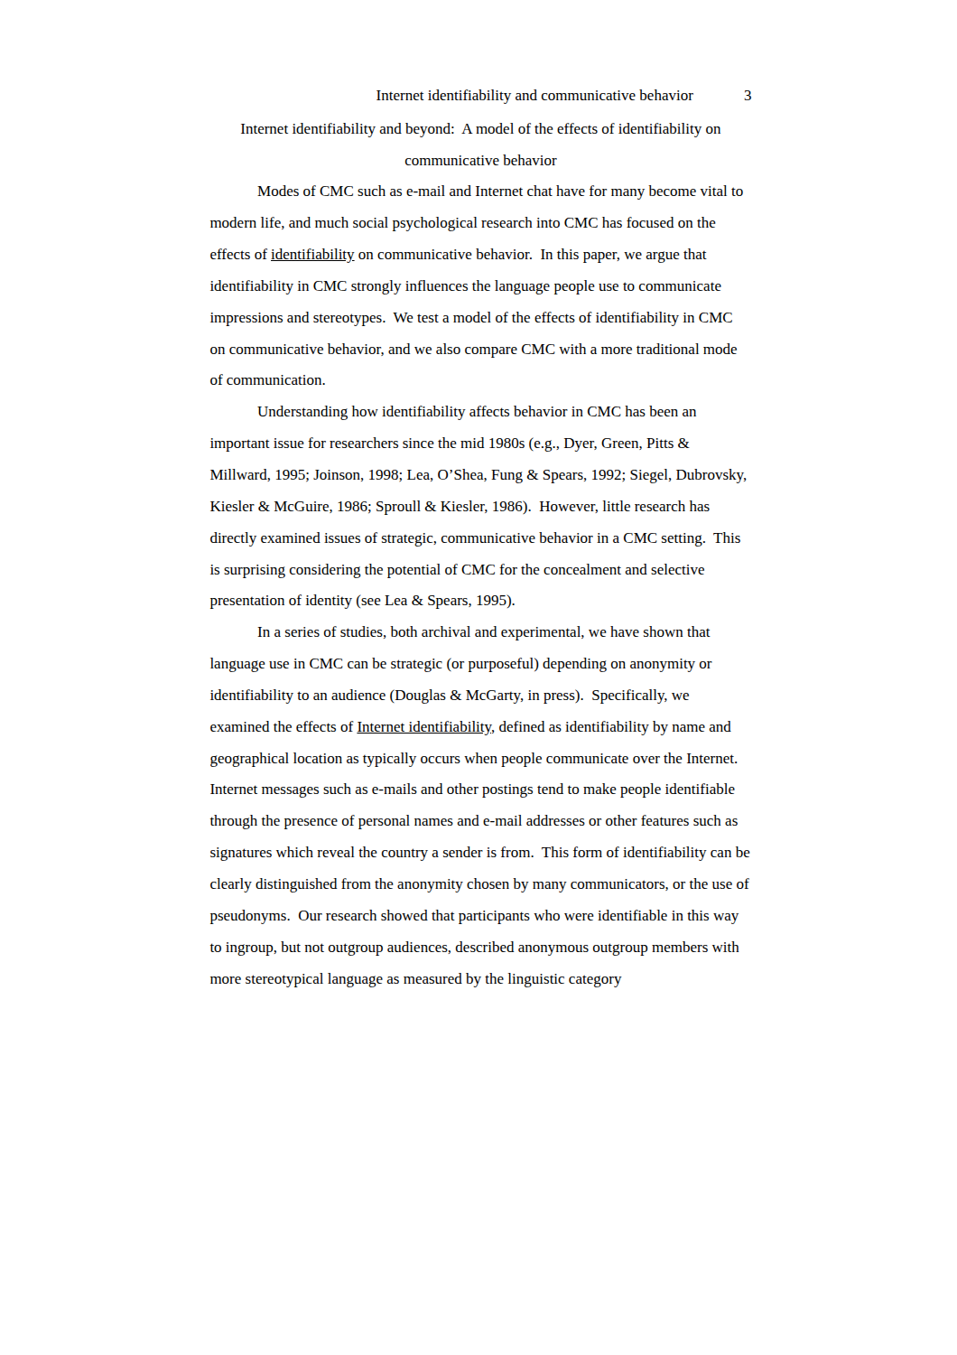Internet identifiability and communicative behavior 3
Internet identifiability and beyond: A model of the effects of identifiability on communicative behavior
Modes of CMC such as e-mail and Internet chat have for many become vital to modern life, and much social psychological research into CMC has focused on the effects of identifiability on communicative behavior. In this paper, we argue that identifiability in CMC strongly influences the language people use to communicate impressions and stereotypes. We test a model of the effects of identifiability in CMC on communicative behavior, and we also compare CMC with a more traditional mode of communication.
Understanding how identifiability affects behavior in CMC has been an important issue for researchers since the mid 1980s (e.g., Dyer, Green, Pitts & Millward, 1995; Joinson, 1998; Lea, O’Shea, Fung & Spears, 1992; Siegel, Dubrovsky, Kiesler & McGuire, 1986; Sproull & Kiesler, 1986). However, little research has directly examined issues of strategic, communicative behavior in a CMC setting. This is surprising considering the potential of CMC for the concealment and selective presentation of identity (see Lea & Spears, 1995).
In a series of studies, both archival and experimental, we have shown that language use in CMC can be strategic (or purposeful) depending on anonymity or identifiability to an audience (Douglas & McGarty, in press). Specifically, we examined the effects of Internet identifiability, defined as identifiability by name and geographical location as typically occurs when people communicate over the Internet. Internet messages such as e-mails and other postings tend to make people identifiable through the presence of personal names and e-mail addresses or other features such as signatures which reveal the country a sender is from. This form of identifiability can be clearly distinguished from the anonymity chosen by many communicators, or the use of pseudonyms. Our research showed that participants who were identifiable in this way to ingroup, but not outgroup audiences, described anonymous outgroup members with more stereotypical language as measured by the linguistic category